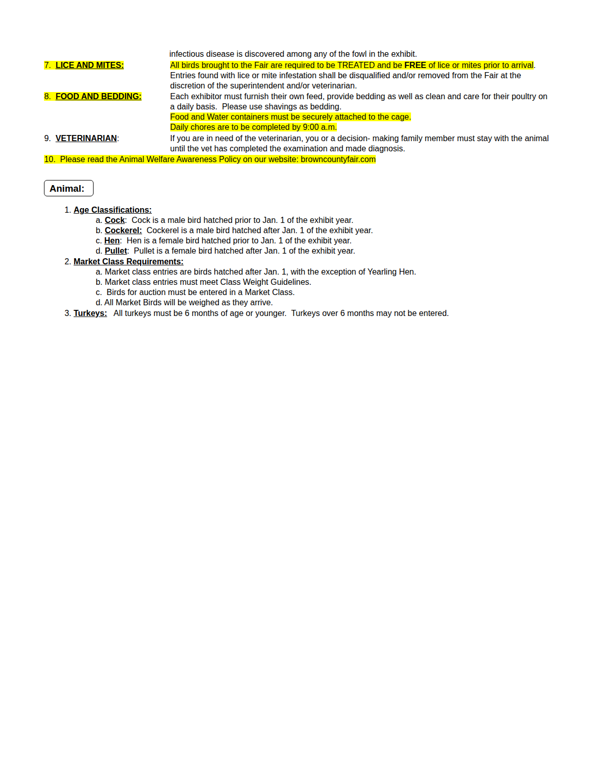infectious disease is discovered among any of the fowl in the exhibit.
7. LICE AND MITES:
All birds brought to the Fair are required to be TREATED and be FREE of lice or mites prior to arrival. Entries found with lice or mite infestation shall be disqualified and/or removed from the Fair at the discretion of the superintendent and/or veterinarian.
8. FOOD AND BEDDING:
Each exhibitor must furnish their own feed, provide bedding as well as clean and care for their poultry on a daily basis. Please use shavings as bedding.
Food and Water containers must be securely attached to the cage.
Daily chores are to be completed by 9:00 a.m.
9. VETERINARIAN:
If you are in need of the veterinarian, you or a decision- making family member must stay with the animal until the vet has completed the examination and made diagnosis.
10. Please read the Animal Welfare Awareness Policy on our website: browncountyfair.com
Animal:
Age Classifications:
a. Cock: Cock is a male bird hatched prior to Jan. 1 of the exhibit year.
b. Cockerel: Cockerel is a male bird hatched after Jan. 1 of the exhibit year.
c. Hen: Hen is a female bird hatched prior to Jan. 1 of the exhibit year.
d. Pullet: Pullet is a female bird hatched after Jan. 1 of the exhibit year.
Market Class Requirements:
a. Market class entries are birds hatched after Jan. 1, with the exception of Yearling Hen.
b. Market class entries must meet Class Weight Guidelines.
c. Birds for auction must be entered in a Market Class.
d. All Market Birds will be weighed as they arrive.
Turkeys: All turkeys must be 6 months of age or younger. Turkeys over 6 months may not be entered.